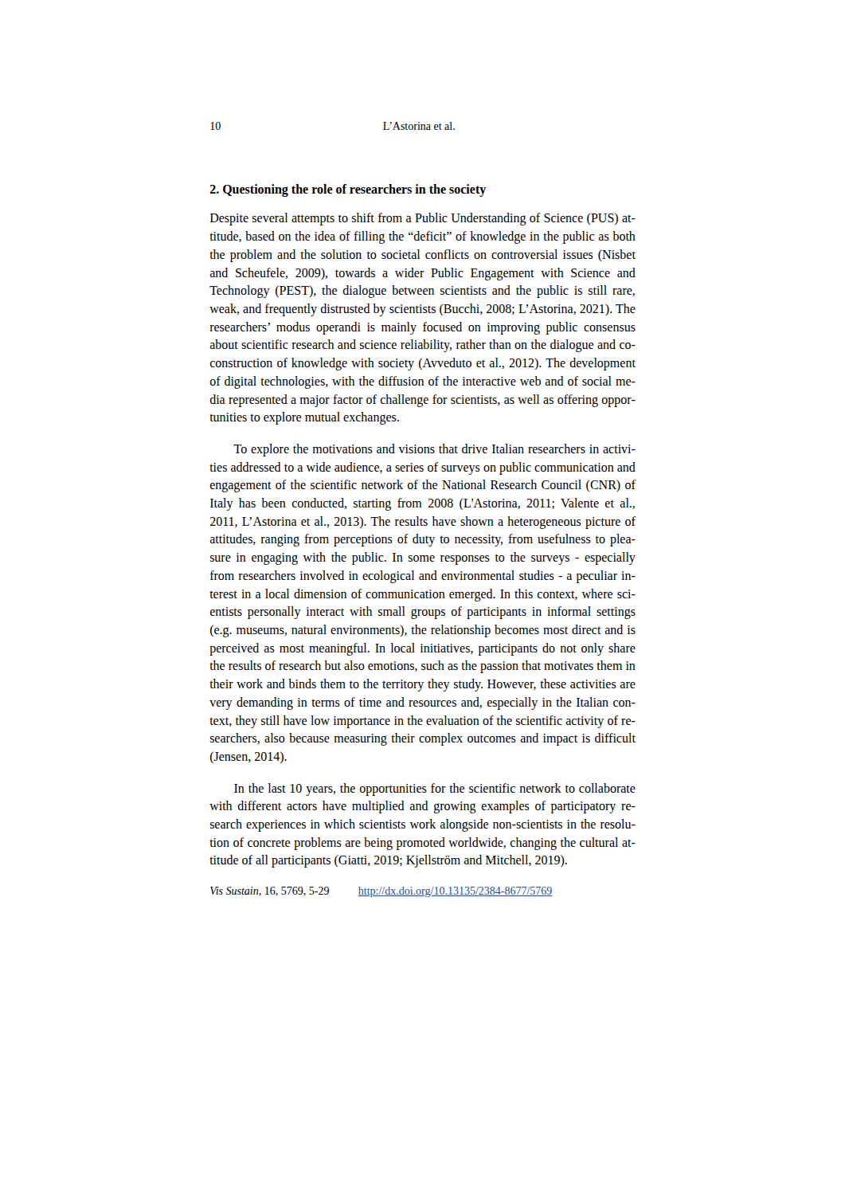10 L’Astorina et al.
2. Questioning the role of researchers in the society
Despite several attempts to shift from a Public Understanding of Science (PUS) attitude, based on the idea of filling the “deficit” of knowledge in the public as both the problem and the solution to societal conflicts on controversial issues (Nisbet and Scheufele, 2009), towards a wider Public Engagement with Science and Technology (PEST), the dialogue between scientists and the public is still rare, weak, and frequently distrusted by scientists (Bucchi, 2008; L’Astorina, 2021). The researchers’ modus operandi is mainly focused on improving public consensus about scientific research and science reliability, rather than on the dialogue and co-construction of knowledge with society (Avveduto et al., 2012). The development of digital technologies, with the diffusion of the interactive web and of social media represented a major factor of challenge for scientists, as well as offering opportunities to explore mutual exchanges.
To explore the motivations and visions that drive Italian researchers in activities addressed to a wide audience, a series of surveys on public communication and engagement of the scientific network of the National Research Council (CNR) of Italy has been conducted, starting from 2008 (L'Astorina, 2011; Valente et al., 2011, L’Astorina et al., 2013). The results have shown a heterogeneous picture of attitudes, ranging from perceptions of duty to necessity, from usefulness to pleasure in engaging with the public. In some responses to the surveys - especially from researchers involved in ecological and environmental studies - a peculiar interest in a local dimension of communication emerged. In this context, where scientists personally interact with small groups of participants in informal settings (e.g. museums, natural environments), the relationship becomes most direct and is perceived as most meaningful. In local initiatives, participants do not only share the results of research but also emotions, such as the passion that motivates them in their work and binds them to the territory they study. However, these activities are very demanding in terms of time and resources and, especially in the Italian context, they still have low importance in the evaluation of the scientific activity of researchers, also because measuring their complex outcomes and impact is difficult (Jensen, 2014).
In the last 10 years, the opportunities for the scientific network to collaborate with different actors have multiplied and growing examples of participatory research experiences in which scientists work alongside non-scientists in the resolution of concrete problems are being promoted worldwide, changing the cultural attitude of all participants (Giatti, 2019; Kjellström and Mitchell, 2019).
Vis Sustain, 16, 5769, 5-29 http://dx.doi.org/10.13135/2384-8677/5769